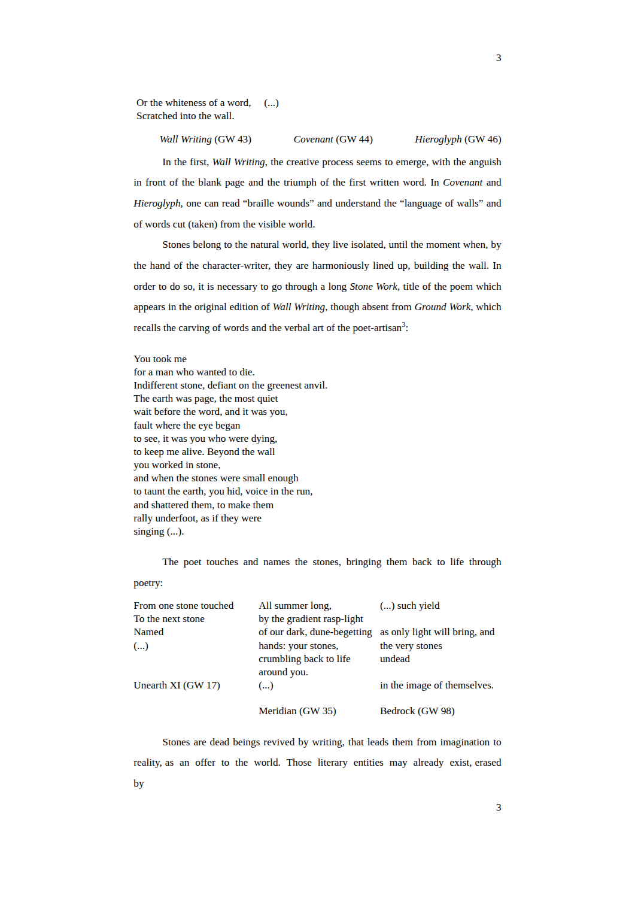3
Or the whiteness of a word, (...)
Scratched into the wall.
Wall Writing (GW 43) Covenant (GW 44) Hieroglyph (GW 46)
In the first, Wall Writing, the creative process seems to emerge, with the anguish in front of the blank page and the triumph of the first written word. In Covenant and Hieroglyph, one can read “braille wounds” and understand the “language of walls” and of words cut (taken) from the visible world.
Stones belong to the natural world, they live isolated, until the moment when, by the hand of the character-writer, they are harmoniously lined up, building the wall. In order to do so, it is necessary to go through a long Stone Work, title of the poem which appears in the original edition of Wall Writing, though absent from Ground Work, which recalls the carving of words and the verbal art of the poet-artisan3:
You took me
for a man who wanted to die.
Indifferent stone, defiant on the greenest anvil.
The earth was page, the most quiet
wait before the word, and it was you,
fault where the eye began
to see, it was you who were dying,
to keep me alive. Beyond the wall
you worked in stone,
and when the stones were small enough
to taunt the earth, you hid, voice in the run,
and shattered them, to make them
rally underfoot, as if they were
singing (...).
The poet touches and names the stones, bringing them back to life through poetry:
| From one stone touched To the next stone Named (...) | All summer long, by the gradient rasp-light of our dark, dune-begetting hands: your stones, crumbling back to life around you. | (...) such yield as only light will bring, and the very stones undead |
| Unearth XI (GW 17) | (...) | in the image of themselves. |
| | Meridian (GW 35) | Bedrock (GW 98) |
Stones are dead beings revived by writing, that leads them from imagination to reality, as an offer to the world. Those literary entities may already exist, erased by
3